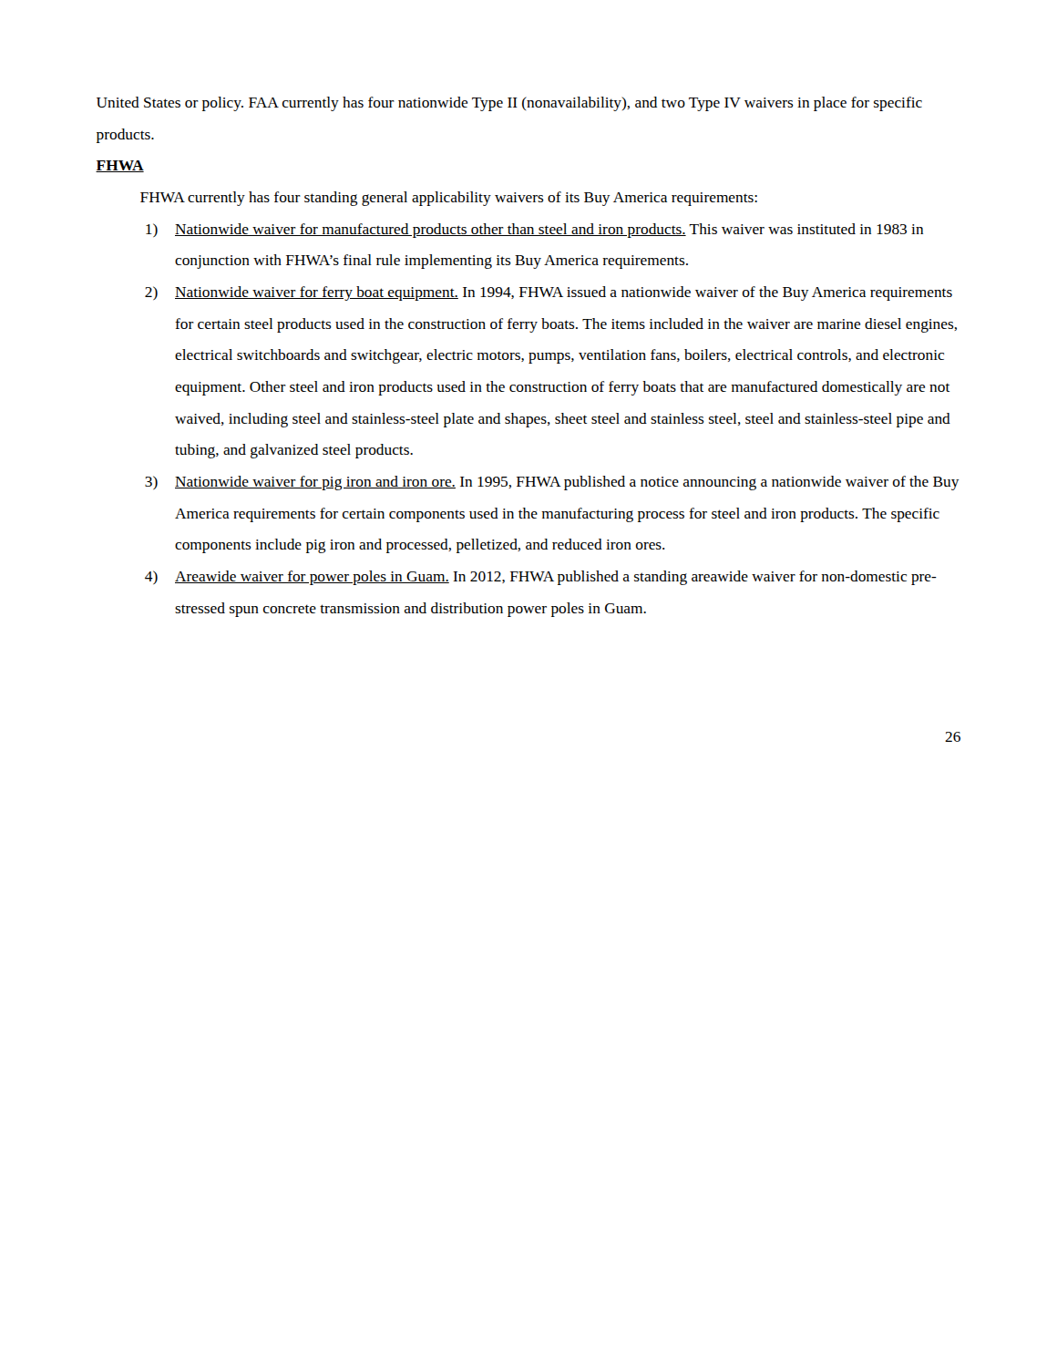United States or policy. FAA currently has four nationwide Type II (nonavailability), and two Type IV waivers in place for specific products.
FHWA
FHWA currently has four standing general applicability waivers of its Buy America requirements:
Nationwide waiver for manufactured products other than steel and iron products. This waiver was instituted in 1983 in conjunction with FHWA’s final rule implementing its Buy America requirements.
Nationwide waiver for ferry boat equipment. In 1994, FHWA issued a nationwide waiver of the Buy America requirements for certain steel products used in the construction of ferry boats. The items included in the waiver are marine diesel engines, electrical switchboards and switchgear, electric motors, pumps, ventilation fans, boilers, electrical controls, and electronic equipment. Other steel and iron products used in the construction of ferry boats that are manufactured domestically are not waived, including steel and stainless-steel plate and shapes, sheet steel and stainless steel, steel and stainless-steel pipe and tubing, and galvanized steel products.
Nationwide waiver for pig iron and iron ore. In 1995, FHWA published a notice announcing a nationwide waiver of the Buy America requirements for certain components used in the manufacturing process for steel and iron products. The specific components include pig iron and processed, pelletized, and reduced iron ores.
Areawide waiver for power poles in Guam. In 2012, FHWA published a standing areawide waiver for non-domestic pre-stressed spun concrete transmission and distribution power poles in Guam.
26